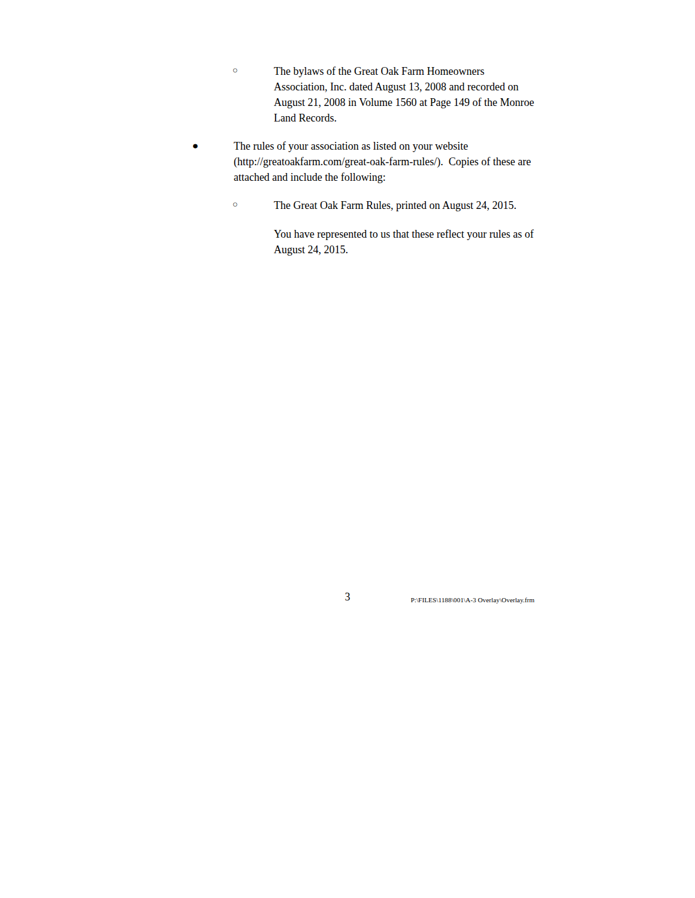○
The bylaws of the Great Oak Farm Homeowners Association, Inc. dated August 13, 2008 and recorded on August 21, 2008 in Volume 1560 at Page 149 of the Monroe Land Records.
●
The rules of your association as listed on your website (http://greatoakfarm.com/great-oak-farm-rules/). Copies of these are attached and include the following:
○
The Great Oak Farm Rules, printed on August 24, 2015.
You have represented to us that these reflect your rules as of August 24, 2015.
3 P:\FILES\1188\001\A-3 Overlay\Overlay.frm